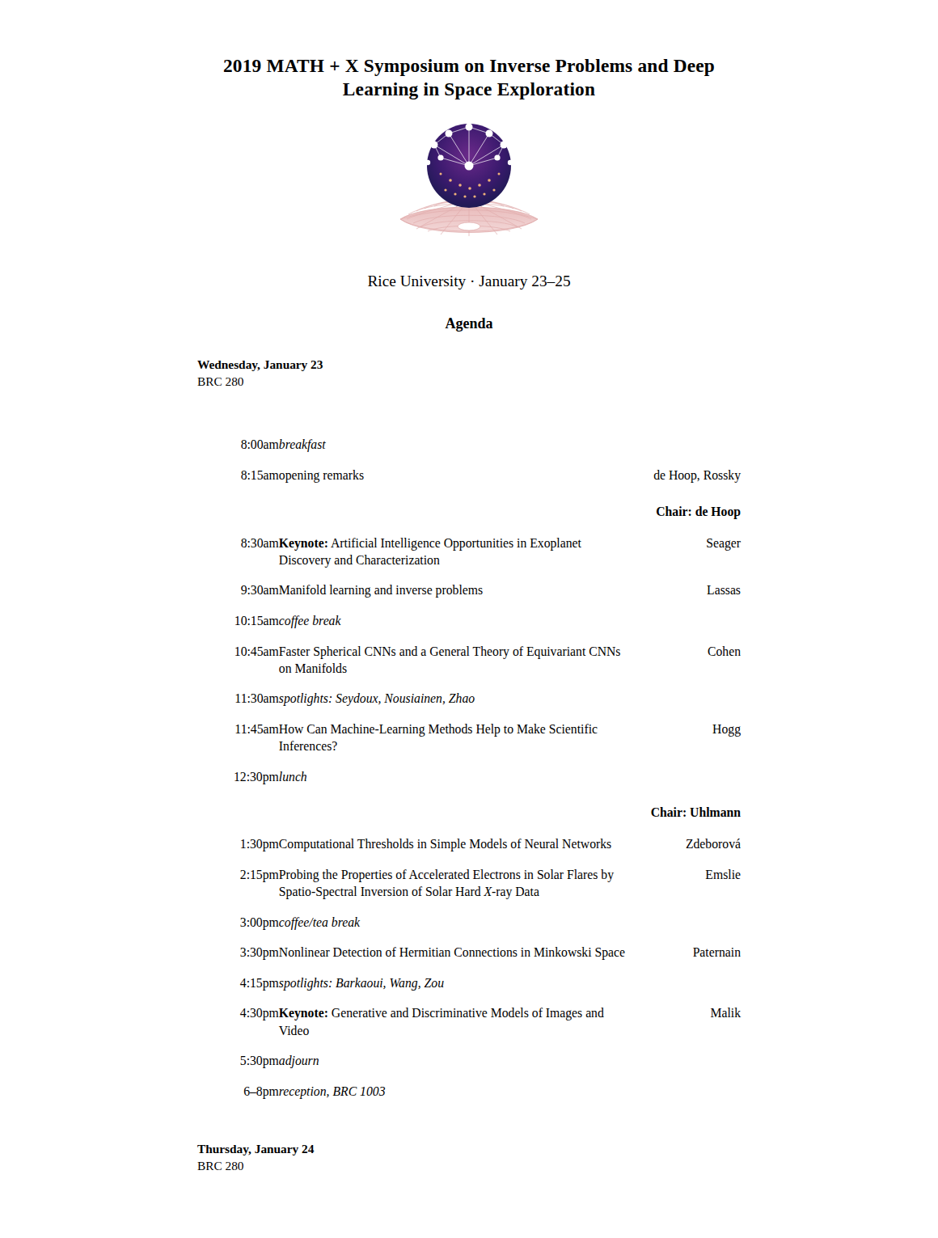2019 MATH + X Symposium on Inverse Problems and Deep Learning in Space Exploration
Rice University · January 23–25
Agenda
Wednesday, January 23
BRC 280
| 8:00am | breakfast | |
| 8:15am | opening remarks | de Hoop, Rossky |
| | | Chair: de Hoop |
| 8:30am | Keynote: Artificial Intelligence Opportunities in Exoplanet Discovery and Characterization | Seager |
| 9:30am | Manifold learning and inverse problems | Lassas |
| 10:15am | coffee break | |
| 10:45am | Faster Spherical CNNs and a General Theory of Equivariant CNNs on Manifolds | Cohen |
| 11:30am | spotlights: Seydoux, Nousiainen, Zhao | |
| 11:45am | How Can Machine-Learning Methods Help to Make Scientific Inferences? | Hogg |
| 12:30pm | lunch | |
| | | Chair: Uhlmann |
| 1:30pm | Computational Thresholds in Simple Models of Neural Networks | Zdeborová |
| 2:15pm | Probing the Properties of Accelerated Electrons in Solar Flares by Spatio-Spectral Inversion of Solar Hard X -ray Data | Emslie |
| 3:00pm | coffee/tea break | |
| 3:30pm | Nonlinear Detection of Hermitian Connections in Minkowski Space | Paternain |
| 4:15pm | spotlights: Barkaoui, Wang, Zou | |
| 4:30pm | Keynote: Generative and Discriminative Models of Images and Video | Malik |
| 5:30pm | adjourn | |
| 6–8pm | reception, BRC 1003 | |
Thursday, January 24
BRC 280